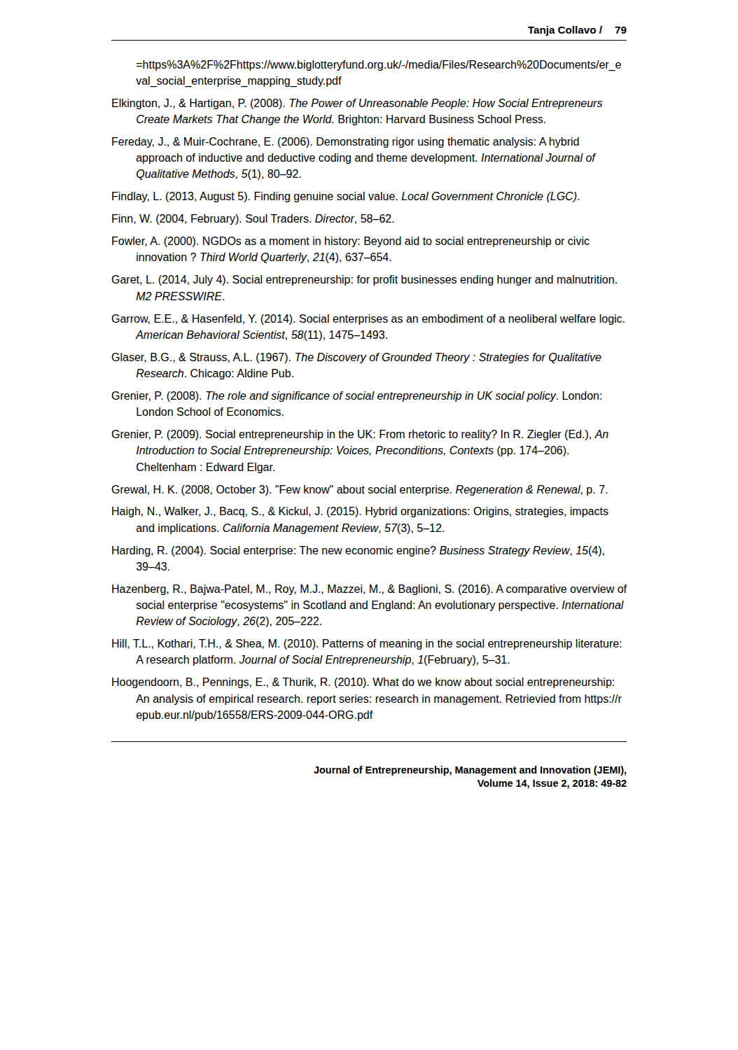Tanja Collavo /79
=https%3A%2F%2Fhttps://www.biglotteryfund.org.uk/-/media/Files/Research%20Documents/er_eval_social_enterprise_mapping_study.pdf
Elkington, J., & Hartigan, P. (2008). The Power of Unreasonable People: How Social Entrepreneurs Create Markets That Change the World. Brighton: Harvard Business School Press.
Fereday, J., & Muir-Cochrane, E. (2006). Demonstrating rigor using thematic analysis: A hybrid approach of inductive and deductive coding and theme development. International Journal of Qualitative Methods, 5(1), 80–92.
Findlay, L. (2013, August 5). Finding genuine social value. Local Government Chronicle (LGC).
Finn, W. (2004, February). Soul Traders. Director, 58–62.
Fowler, A. (2000). NGDOs as a moment in history: Beyond aid to social entrepreneurship or civic innovation ? Third World Quarterly, 21(4), 637–654.
Garet, L. (2014, July 4). Social entrepreneurship: for profit businesses ending hunger and malnutrition. M2 PRESSWIRE.
Garrow, E.E., & Hasenfeld, Y. (2014). Social enterprises as an embodiment of a neoliberal welfare logic. American Behavioral Scientist, 58(11), 1475–1493.
Glaser, B.G., & Strauss, A.L. (1967). The Discovery of Grounded Theory : Strategies for Qualitative Research. Chicago: Aldine Pub.
Grenier, P. (2008). The role and significance of social entrepreneurship in UK social policy. London: London School of Economics.
Grenier, P. (2009). Social entrepreneurship in the UK: From rhetoric to reality? In R. Ziegler (Ed.), An Introduction to Social Entrepreneurship: Voices, Preconditions, Contexts (pp. 174–206). Cheltenham : Edward Elgar.
Grewal, H. K. (2008, October 3). "Few know" about social enterprise. Regeneration & Renewal, p. 7.
Haigh, N., Walker, J., Bacq, S., & Kickul, J. (2015). Hybrid organizations: Origins, strategies, impacts and implications. California Management Review, 57(3), 5–12.
Harding, R. (2004). Social enterprise: The new economic engine? Business Strategy Review, 15(4), 39–43.
Hazenberg, R., Bajwa-Patel, M., Roy, M.J., Mazzei, M., & Baglioni, S. (2016). A comparative overview of social enterprise "ecosystems" in Scotland and England: An evolutionary perspective. International Review of Sociology, 26(2), 205–222.
Hill, T.L., Kothari, T.H., & Shea, M. (2010). Patterns of meaning in the social entrepreneurship literature: A research platform. Journal of Social Entrepreneurship, 1(February), 5–31.
Hoogendoorn, B., Pennings, E., & Thurik, R. (2010). What do we know about social entrepreneurship: An analysis of empirical research. report series: research in management. Retrievied from https://repub.eur.nl/pub/16558/ERS-2009-044-ORG.pdf
Journal of Entrepreneurship, Management and Innovation (JEMI),
Volume 14, Issue 2, 2018: 49-82